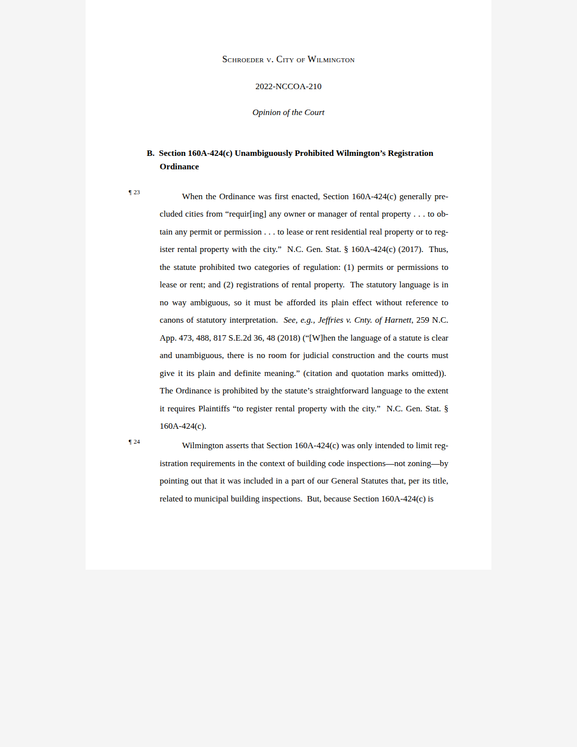Schroeder v. City of Wilmington
2022-NCCOA-210
Opinion of the Court
B. Section 160A-424(c) Unambiguously Prohibited Wilmington’s Registration Ordinance
¶23
When the Ordinance was first enacted, Section 160A-424(c) generally precluded cities from “requir[ing] any owner or manager of rental property . . . to obtain any permit or permission . . . to lease or rent residential real property or to register rental property with the city.” N.C. Gen. Stat. § 160A-424(c) (2017). Thus, the statute prohibited two categories of regulation: (1) permits or permissions to lease or rent; and (2) registrations of rental property. The statutory language is in no way ambiguous, so it must be afforded its plain effect without reference to canons of statutory interpretation. See, e.g., Jeffries v. Cnty. of Harnett, 259 N.C. App. 473, 488, 817 S.E.2d 36, 48 (2018) (“[W]hen the language of a statute is clear and unambiguous, there is no room for judicial construction and the courts must give it its plain and definite meaning.” (citation and quotation marks omitted)). The Ordinance is prohibited by the statute’s straightforward language to the extent it requires Plaintiffs “to register rental property with the city.” N.C. Gen. Stat. § 160A-424(c).
¶24
Wilmington asserts that Section 160A-424(c) was only intended to limit registration requirements in the context of building code inspections—not zoning—by pointing out that it was included in a part of our General Statutes that, per its title, related to municipal building inspections. But, because Section 160A-424(c) is